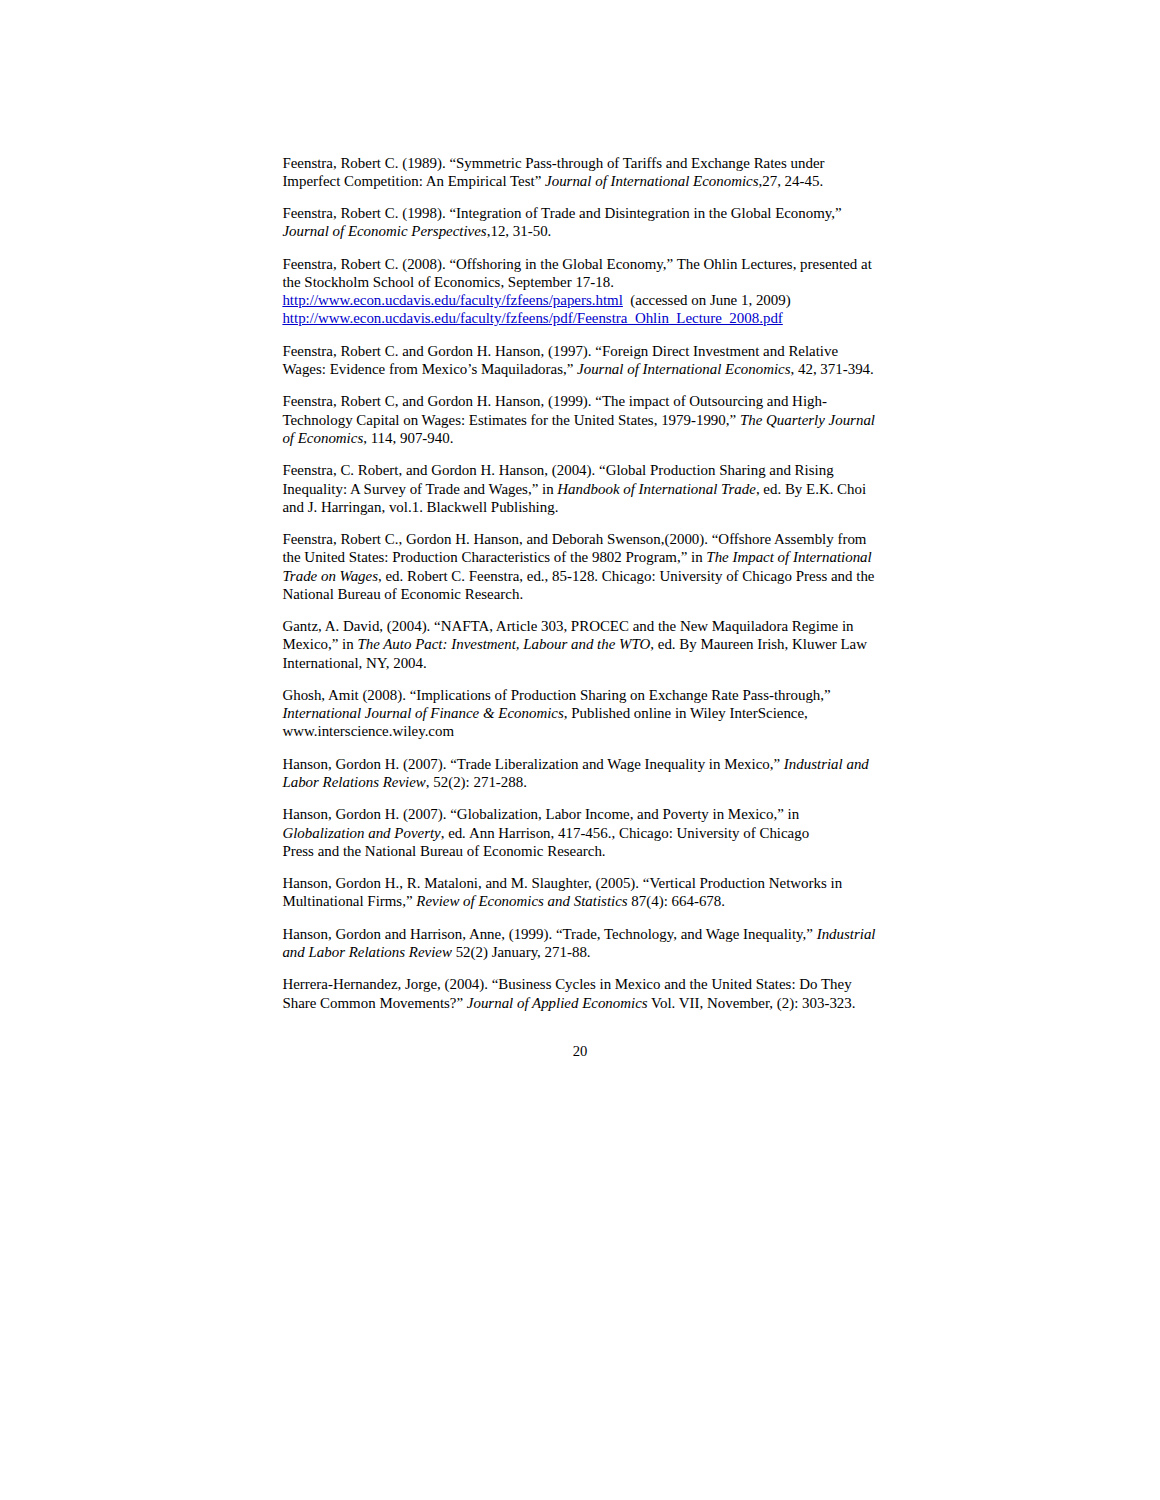Feenstra, Robert C. (1989). “Symmetric Pass-through of Tariffs and Exchange Rates under Imperfect Competition: An Empirical Test” Journal of International Economics,27, 24-45.
Feenstra, Robert C. (1998). “Integration of Trade and Disintegration in the Global Economy,” Journal of Economic Perspectives,12, 31-50.
Feenstra, Robert C. (2008). “Offshoring in the Global Economy,” The Ohlin Lectures, presented at the Stockholm School of Economics, September 17-18.
http://www.econ.ucdavis.edu/faculty/fzfeens/papers.html (accessed on June 1, 2009)
http://www.econ.ucdavis.edu/faculty/fzfeens/pdf/Feenstra_Ohlin_Lecture_2008.pdf
Feenstra, Robert C. and Gordon H. Hanson, (1997). “Foreign Direct Investment and Relative Wages: Evidence from Mexico’s Maquiladoras,” Journal of International Economics, 42, 371-394.
Feenstra, Robert C, and Gordon H. Hanson, (1999). “The impact of Outsourcing and High-Technology Capital on Wages: Estimates for the United States, 1979-1990,” The Quarterly Journal of Economics, 114, 907-940.
Feenstra, C. Robert, and Gordon H. Hanson, (2004). “Global Production Sharing and Rising Inequality: A Survey of Trade and Wages,” in Handbook of International Trade, ed. By E.K. Choi and J. Harringan, vol.1. Blackwell Publishing.
Feenstra, Robert C., Gordon H. Hanson, and Deborah Swenson,(2000). “Offshore Assembly from the United States: Production Characteristics of the 9802 Program,” in The Impact of International Trade on Wages, ed. Robert C. Feenstra, ed., 85-128. Chicago: University of Chicago Press and the National Bureau of Economic Research.
Gantz, A. David, (2004). “NAFTA, Article 303, PROCEC and the New Maquiladora Regime in Mexico,” in The Auto Pact: Investment, Labour and the WTO, ed. By Maureen Irish, Kluwer Law International, NY, 2004.
Ghosh, Amit (2008). “Implications of Production Sharing on Exchange Rate Pass-through,” International Journal of Finance & Economics, Published online in Wiley InterScience, www.interscience.wiley.com
Hanson, Gordon H. (2007). “Trade Liberalization and Wage Inequality in Mexico,” Industrial and Labor Relations Review, 52(2): 271-288.
Hanson, Gordon H. (2007). “Globalization, Labor Income, and Poverty in Mexico,” in
Globalization and Poverty, ed. Ann Harrison, 417-456., Chicago: University of Chicago
Press and the National Bureau of Economic Research.
Hanson, Gordon H., R. Mataloni, and M. Slaughter, (2005). “Vertical Production Networks in Multinational Firms,” Review of Economics and Statistics 87(4): 664-678.
Hanson, Gordon and Harrison, Anne, (1999). “Trade, Technology, and Wage Inequality,” Industrial and Labor Relations Review 52(2) January, 271-88.
Herrera-Hernandez, Jorge, (2004). “Business Cycles in Mexico and the United States: Do They Share Common Movements?” Journal of Applied Economics Vol. VII, November, (2): 303-323.
20